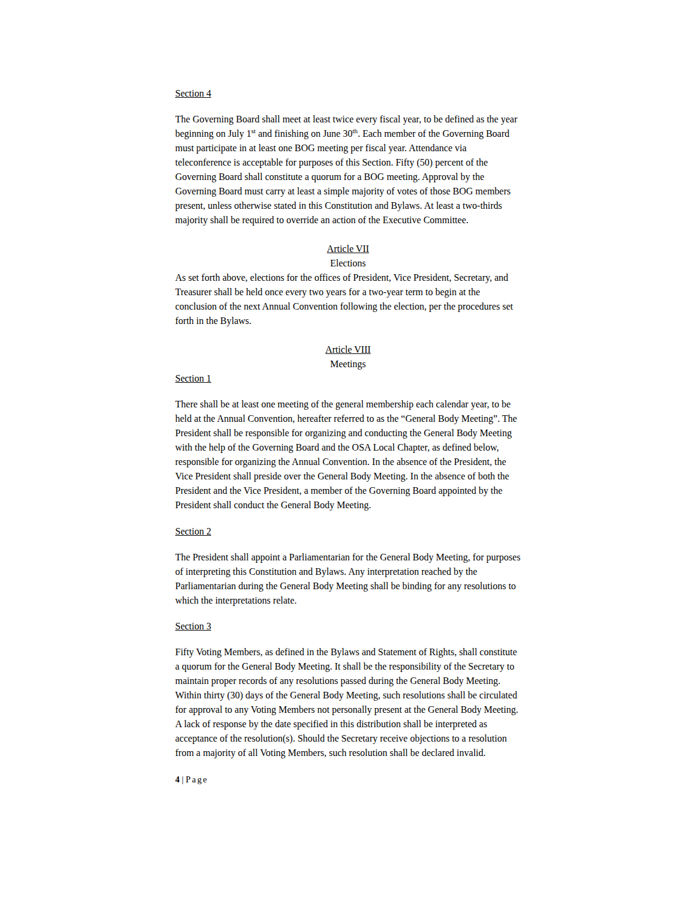Section 4
The Governing Board shall meet at least twice every fiscal year, to be defined as the year beginning on July 1st and finishing on June 30th. Each member of the Governing Board must participate in at least one BOG meeting per fiscal year. Attendance via teleconference is acceptable for purposes of this Section. Fifty (50) percent of the Governing Board shall constitute a quorum for a BOG meeting. Approval by the Governing Board must carry at least a simple majority of votes of those BOG members present, unless otherwise stated in this Constitution and Bylaws. At least a two-thirds majority shall be required to override an action of the Executive Committee.
Article VII Elections
As set forth above, elections for the offices of President, Vice President, Secretary, and Treasurer shall be held once every two years for a two-year term to begin at the conclusion of the next Annual Convention following the election, per the procedures set forth in the Bylaws.
Article VIII Meetings
Section 1
There shall be at least one meeting of the general membership each calendar year, to be held at the Annual Convention, hereafter referred to as the “General Body Meeting”. The President shall be responsible for organizing and conducting the General Body Meeting with the help of the Governing Board and the OSA Local Chapter, as defined below, responsible for organizing the Annual Convention. In the absence of the President, the Vice President shall preside over the General Body Meeting. In the absence of both the President and the Vice President, a member of the Governing Board appointed by the President shall conduct the General Body Meeting.
Section 2
The President shall appoint a Parliamentarian for the General Body Meeting, for purposes of interpreting this Constitution and Bylaws. Any interpretation reached by the Parliamentarian during the General Body Meeting shall be binding for any resolutions to which the interpretations relate.
Section 3
Fifty Voting Members, as defined in the Bylaws and Statement of Rights, shall constitute a quorum for the General Body Meeting. It shall be the responsibility of the Secretary to maintain proper records of any resolutions passed during the General Body Meeting. Within thirty (30) days of the General Body Meeting, such resolutions shall be circulated for approval to any Voting Members not personally present at the General Body Meeting. A lack of response by the date specified in this distribution shall be interpreted as acceptance of the resolution(s). Should the Secretary receive objections to a resolution from a majority of all Voting Members, such resolution shall be declared invalid.
4 | Page